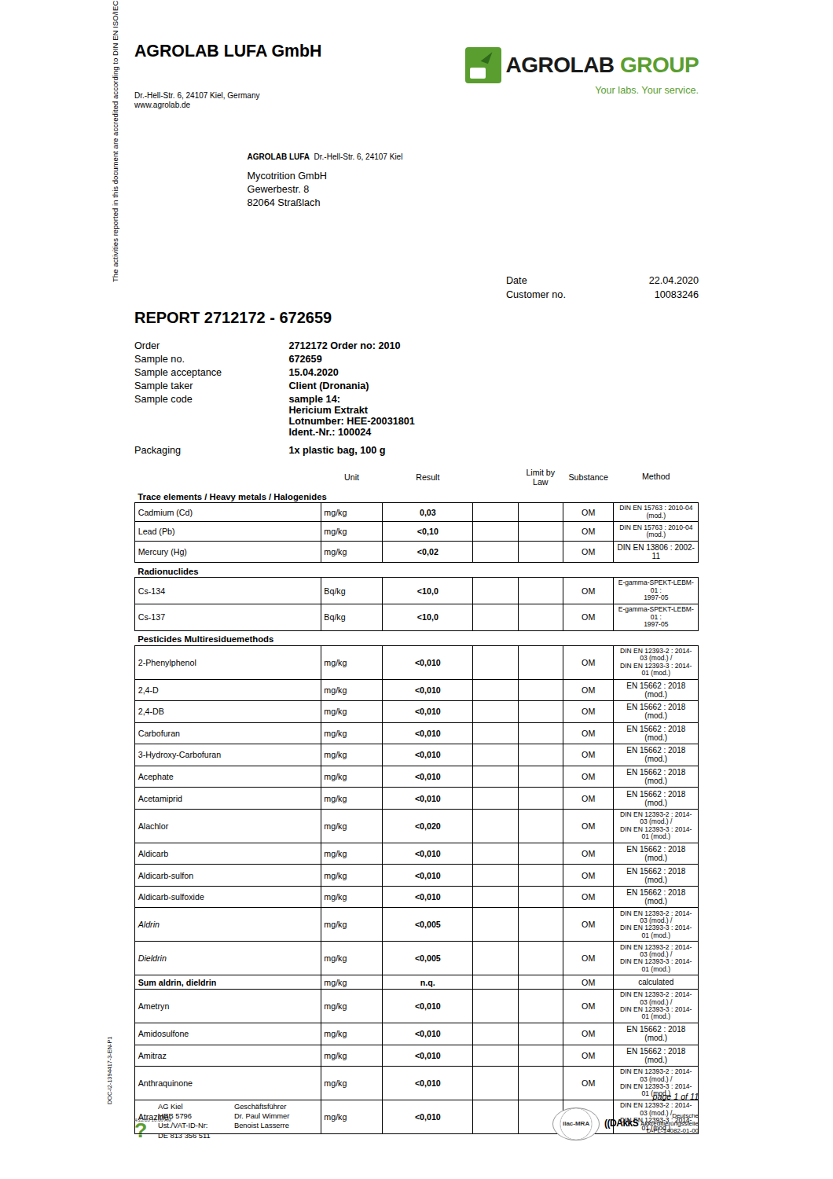AGROLAB LUFA GmbH
Dr.-Hell-Str. 6, 24107 Kiel, Germany
www.agrolab.de
AGROLAB GROUP
Your labs. Your service.
AGROLAB LUFA Dr.-Hell-Str. 6, 24107 Kiel
Mycotrition GmbH
Gewerbestr. 8
82064 Straßlach
The activities reported in this document are accredited according to DIN EN ISO/IEC 17025:2018. Only not accredited activities are identified by the symbol " * ".
| Date | 22.04.2020 |
| Customer no. | 10083246 |
REPORT 2712172 - 672659
| Order | 2712172 Order no: 2010 |
| Sample no. | 672659 |
| Sample acceptance | 15.04.2020 |
| Sample taker | Client (Dronania) |
| Sample code | sample 14: Hericium Extrakt Lotnumber: HEE-20031801 Ident.-Nr.: 100024 |
| Packaging | 1x plastic bag, 100 g |
| | Unit | Result | | Limit by Law | Substance | Method |
| --- | --- | --- | --- | --- | --- | --- |
| Trace elements / Heavy metals / Halogenides |
| Cadmium (Cd) | mg/kg | 0,03 | | | OM | DIN EN 15763 : 2010-04 (mod.) |
| Lead (Pb) | mg/kg | <0,10 | | | OM | DIN EN 15763 : 2010-04 (mod.) |
| Mercury (Hg) | mg/kg | <0,02 | | | OM | DIN EN 13806 : 2002-11 |
| Radionuclides |
| Cs-134 | Bq/kg | <10,0 | | | OM | E-gamma-SPEKT-LEBM-01 : 1997-05 |
| Cs-137 | Bq/kg | <10,0 | | | OM | E-gamma-SPEKT-LEBM-01 : 1997-05 |
| Pesticides Multiresiduemethods |
| 2-Phenylphenol | mg/kg | <0,010 | | | OM | DIN EN 12393-2 : 2014-03 (mod.) / DIN EN 12393-3 : 2014-01 (mod.) |
| 2,4-D | mg/kg | <0,010 | | | OM | EN 15662 : 2018 (mod.) |
| 2,4-DB | mg/kg | <0,010 | | | OM | EN 15662 : 2018 (mod.) |
| Carbofuran | mg/kg | <0,010 | | | OM | EN 15662 : 2018 (mod.) |
| 3-Hydroxy-Carbofuran | mg/kg | <0,010 | | | OM | EN 15662 : 2018 (mod.) |
| Acephate | mg/kg | <0,010 | | | OM | EN 15662 : 2018 (mod.) |
| Acetamiprid | mg/kg | <0,010 | | | OM | EN 15662 : 2018 (mod.) |
| Alachlor | mg/kg | <0,020 | | | OM | DIN EN 12393-2 : 2014-03 (mod.) / DIN EN 12393-3 : 2014-01 (mod.) |
| Aldicarb | mg/kg | <0,010 | | | OM | EN 15662 : 2018 (mod.) |
| Aldicarb-sulfon | mg/kg | <0,010 | | | OM | EN 15662 : 2018 (mod.) |
| Aldicarb-sulfoxide | mg/kg | <0,010 | | | OM | EN 15662 : 2018 (mod.) |
| Aldrin | mg/kg | <0,005 | | | OM | DIN EN 12393-2 : 2014-03 (mod.) / DIN EN 12393-3 : 2014-01 (mod.) |
| Dieldrin | mg/kg | <0,005 | | | OM | DIN EN 12393-2 : 2014-03 (mod.) / DIN EN 12393-3 : 2014-01 (mod.) |
| Sum aldrin, dieldrin | mg/kg | n.q. | | | OM | calculated |
| Ametryn | mg/kg | <0,010 | | | OM | DIN EN 12393-2 : 2014-03 (mod.) / DIN EN 12393-3 : 2014-01 (mod.) |
| Amidosulfone | mg/kg | <0,010 | | | OM | EN 15662 : 2018 (mod.) |
| Amitraz | mg/kg | <0,010 | | | OM | EN 15662 : 2018 (mod.) |
| Anthraquinone | mg/kg | <0,010 | | | OM | DIN EN 12393-2 : 2014-03 (mod.) / DIN EN 12393-3 : 2014-01 (mod.) |
| Atrazine | mg/kg | <0,010 | | | OM | DIN EN 12393-2 : 2014-03 (mod.) / DIN EN 12393-3 : 2014-01 (mod.) |
DOC-I2-1394417-3-EN-P1
4/22/20 10:06 AM
?
AG Kiel
HRB 5796
Ust./VAT-ID-Nr:
DE 813 356 511
Geschäftsführer
Dr. Paul Wimmer
Benoist Lasserre
page 1 of 11
ilac-MRA
((DAkkS Deutsche
Akkreditierungsstelle
D-PL-14082-01-00